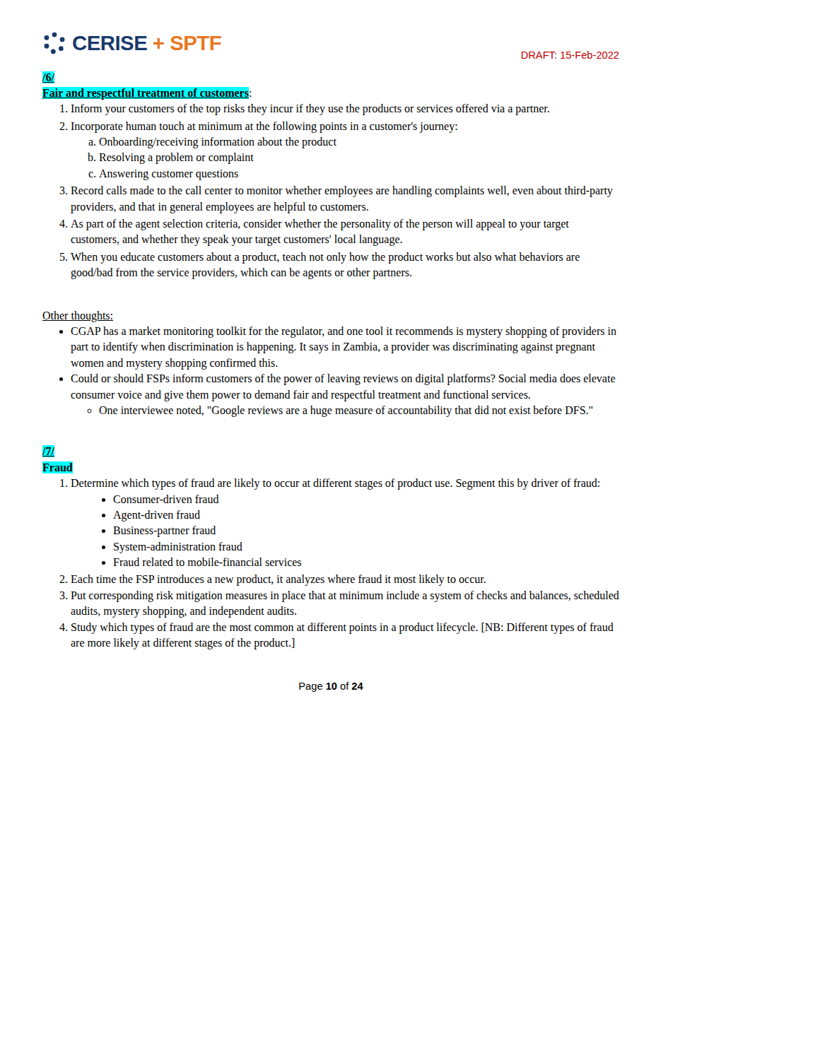CERISE + SPTF
DRAFT: 15-Feb-2022
/6/
Fair and respectful treatment of customers:
Inform your customers of the top risks they incur if they use the products or services offered via a partner.
Incorporate human touch at minimum at the following points in a customer's journey:
Onboarding/receiving information about the product
Resolving a problem or complaint
Answering customer questions
Record calls made to the call center to monitor whether employees are handling complaints well, even about third-party providers, and that in general employees are helpful to customers.
As part of the agent selection criteria, consider whether the personality of the person will appeal to your target customers, and whether they speak your target customers' local language.
When you educate customers about a product, teach not only how the product works but also what behaviors are good/bad from the service providers, which can be agents or other partners.
Other thoughts:
CGAP has a market monitoring toolkit for the regulator, and one tool it recommends is mystery shopping of providers in part to identify when discrimination is happening. It says in Zambia, a provider was discriminating against pregnant women and mystery shopping confirmed this.
Could or should FSPs inform customers of the power of leaving reviews on digital platforms? Social media does elevate consumer voice and give them power to demand fair and respectful treatment and functional services.
One interviewee noted, "Google reviews are a huge measure of accountability that did not exist before DFS."
/7/
Fraud
Determine which types of fraud are likely to occur at different stages of product use. Segment this by driver of fraud:
Consumer-driven fraud
Agent-driven fraud
Business-partner fraud
System-administration fraud
Fraud related to mobile-financial services
Each time the FSP introduces a new product, it analyzes where fraud it most likely to occur.
Put corresponding risk mitigation measures in place that at minimum include a system of checks and balances, scheduled audits, mystery shopping, and independent audits.
Study which types of fraud are the most common at different points in a product lifecycle. [NB: Different types of fraud are more likely at different stages of the product.]
Page 10 of 24